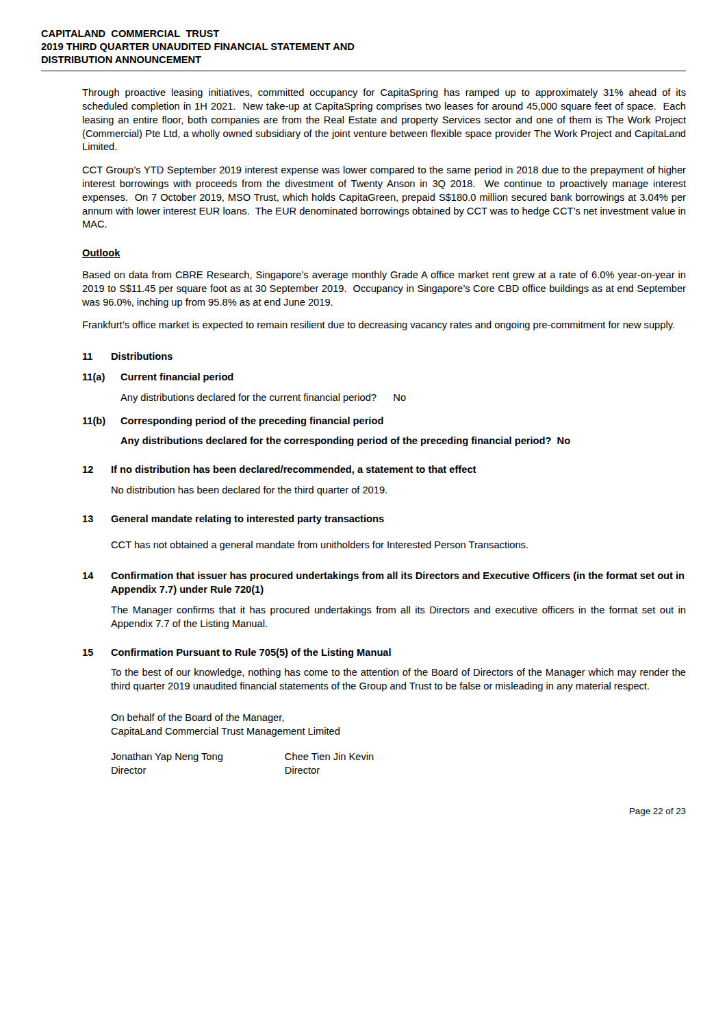CAPITALAND COMMERCIAL TRUST
2019 THIRD QUARTER UNAUDITED FINANCIAL STATEMENT AND
DISTRIBUTION ANNOUNCEMENT
Through proactive leasing initiatives, committed occupancy for CapitaSpring has ramped up to approximately 31% ahead of its scheduled completion in 1H 2021. New take-up at CapitaSpring comprises two leases for around 45,000 square feet of space. Each leasing an entire floor, both companies are from the Real Estate and property Services sector and one of them is The Work Project (Commercial) Pte Ltd, a wholly owned subsidiary of the joint venture between flexible space provider The Work Project and CapitaLand Limited.
CCT Group’s YTD September 2019 interest expense was lower compared to the same period in 2018 due to the prepayment of higher interest borrowings with proceeds from the divestment of Twenty Anson in 3Q 2018. We continue to proactively manage interest expenses. On 7 October 2019, MSO Trust, which holds CapitaGreen, prepaid S$180.0 million secured bank borrowings at 3.04% per annum with lower interest EUR loans. The EUR denominated borrowings obtained by CCT was to hedge CCT’s net investment value in MAC.
Outlook
Based on data from CBRE Research, Singapore’s average monthly Grade A office market rent grew at a rate of 6.0% year-on-year in 2019 to S$11.45 per square foot as at 30 September 2019. Occupancy in Singapore’s Core CBD office buildings as at end September was 96.0%, inching up from 95.8% as at end June 2019.
Frankfurt’s office market is expected to remain resilient due to decreasing vacancy rates and ongoing pre-commitment for new supply.
11
Distributions
11(a)
Current financial period
Any distributions declared for the current financial period? No
11(b)
Corresponding period of the preceding financial period
Any distributions declared for the corresponding period of the preceding financial period? No
12
If no distribution has been declared/recommended, a statement to that effect
No distribution has been declared for the third quarter of 2019.
13
General mandate relating to interested party transactions
CCT has not obtained a general mandate from unitholders for Interested Person Transactions.
14
Confirmation that issuer has procured undertakings from all its Directors and Executive Officers (in the format set out in Appendix 7.7) under Rule 720(1)
The Manager confirms that it has procured undertakings from all its Directors and executive officers in the format set out in Appendix 7.7 of the Listing Manual.
15
Confirmation Pursuant to Rule 705(5) of the Listing Manual
To the best of our knowledge, nothing has come to the attention of the Board of Directors of the Manager which may render the third quarter 2019 unaudited financial statements of the Group and Trust to be false or misleading in any material respect.
On behalf of the Board of the Manager,
CapitaLand Commercial Trust Management Limited
| Jonathan Yap Neng Tong Director | Chee Tien Jin Kevin Director |
Page 22 of 23